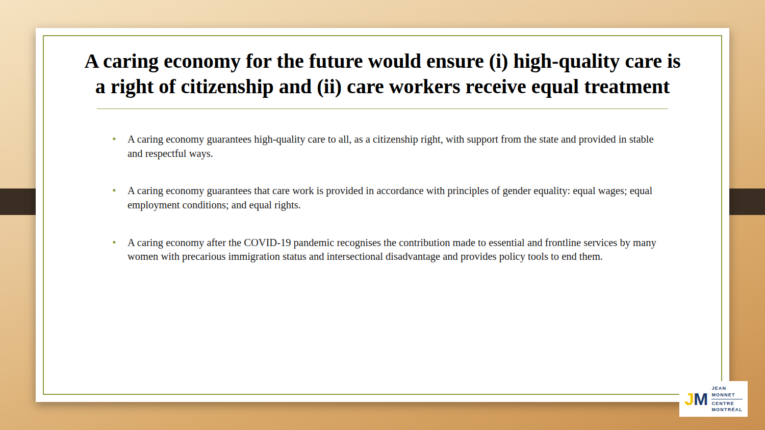A caring economy for the future would ensure (i) high-quality care is a right of citizenship and (ii) care workers receive equal treatment
A caring economy guarantees high-quality care to all, as a citizenship right, with support from the state and provided in stable and respectful ways.
A caring economy guarantees that care work is provided in accordance with principles of gender equality: equal wages; equal employment conditions; and equal rights.
A caring economy after the COVID-19 pandemic recognises the contribution made to essential and frontline services by many women with precarious immigration status and intersectional disadvantage and provides policy tools to end them.
JM
JEAN
MONNET CENTRE
MONTRÉAL